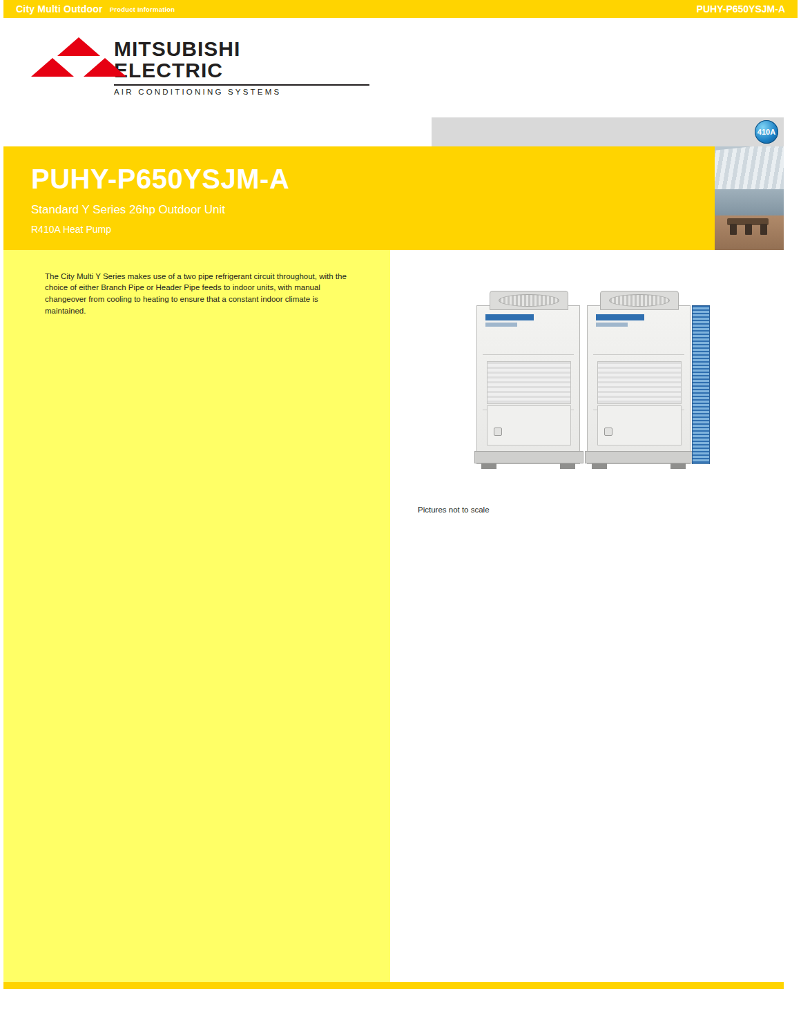City Multi Outdoor Product Information
PUHY-P650YSJM-A
MITSUBISHI ELECTRIC AIR CONDITIONING SYSTEMS
410A
PUHY-P650YSJM-A
Standard Y Series 26hp Outdoor Unit
R410A Heat Pump
The City Multi Y Series makes use of a two pipe refrigerant circuit throughout, with the choice of either Branch Pipe or Header Pipe feeds to indoor units, with manual changeover from cooling to heating to ensure that a constant indoor climate is maintained.
Pictures not to scale